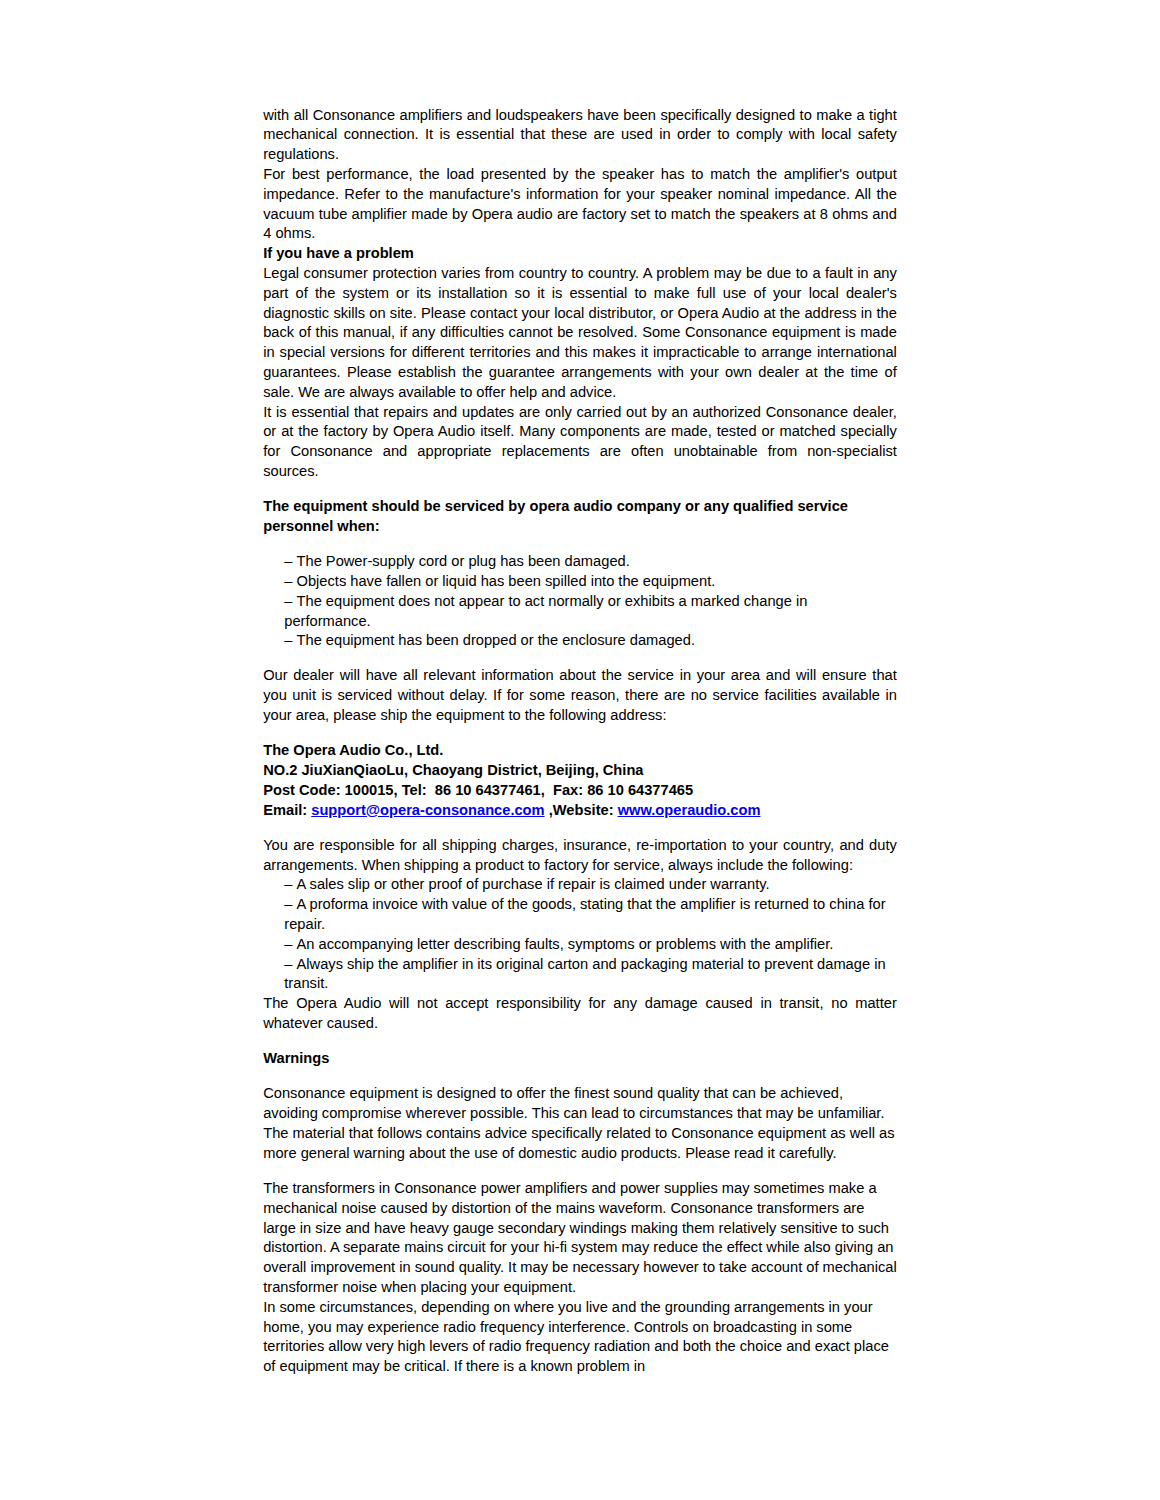with all Consonance amplifiers and loudspeakers have been specifically designed to make a tight mechanical connection. It is essential that these are used in order to comply with local safety regulations.
For best performance, the load presented by the speaker has to match the amplifier's output impedance. Refer to the manufacture's information for your speaker nominal impedance. All the vacuum tube amplifier made by Opera audio are factory set to match the speakers at 8 ohms and 4 ohms.
If you have a problem
Legal consumer protection varies from country to country. A problem may be due to a fault in any part of the system or its installation so it is essential to make full use of your local dealer's diagnostic skills on site. Please contact your local distributor, or Opera Audio at the address in the back of this manual, if any difficulties cannot be resolved. Some Consonance equipment is made in special versions for different territories and this makes it impracticable to arrange international guarantees. Please establish the guarantee arrangements with your own dealer at the time of sale. We are always available to offer help and advice.
It is essential that repairs and updates are only carried out by an authorized Consonance dealer, or at the factory by Opera Audio itself. Many components are made, tested or matched specially for Consonance and appropriate replacements are often unobtainable from non-specialist sources.
The equipment should be serviced by opera audio company or any qualified service personnel when:
The Power-supply cord or plug has been damaged.
Objects have fallen or liquid has been spilled into the equipment.
The equipment does not appear to act normally or exhibits a marked change in performance.
The equipment has been dropped or the enclosure damaged.
Our dealer will have all relevant information about the service in your area and will ensure that you unit is serviced without delay. If for some reason, there are no service facilities available in your area, please ship the equipment to the following address:
The Opera Audio Co., Ltd.
NO.2 JiuXianQiaoLu, Chaoyang District, Beijing, China
Post Code: 100015, Tel: 86 10 64377461, Fax: 86 10 64377465
Email: support@opera-consonance.com ,Website: www.operaudio.com
You are responsible for all shipping charges, insurance, re-importation to your country, and duty arrangements. When shipping a product to factory for service, always include the following:
A sales slip or other proof of purchase if repair is claimed under warranty.
A proforma invoice with value of the goods, stating that the amplifier is returned to china for repair.
An accompanying letter describing faults, symptoms or problems with the amplifier.
Always ship the amplifier in its original carton and packaging material to prevent damage in transit.
The Opera Audio will not accept responsibility for any damage caused in transit, no matter whatever caused.
Warnings
Consonance equipment is designed to offer the finest sound quality that can be achieved, avoiding compromise wherever possible. This can lead to circumstances that may be unfamiliar. The material that follows contains advice specifically related to Consonance equipment as well as more general warning about the use of domestic audio products. Please read it carefully.
The transformers in Consonance power amplifiers and power supplies may sometimes make a mechanical noise caused by distortion of the mains waveform. Consonance transformers are large in size and have heavy gauge secondary windings making them relatively sensitive to such distortion. A separate mains circuit for your hi-fi system may reduce the effect while also giving an overall improvement in sound quality. It may be necessary however to take account of mechanical transformer noise when placing your equipment.
In some circumstances, depending on where you live and the grounding arrangements in your home, you may experience radio frequency interference. Controls on broadcasting in some territories allow very high levers of radio frequency radiation and both the choice and exact place of equipment may be critical. If there is a known problem in